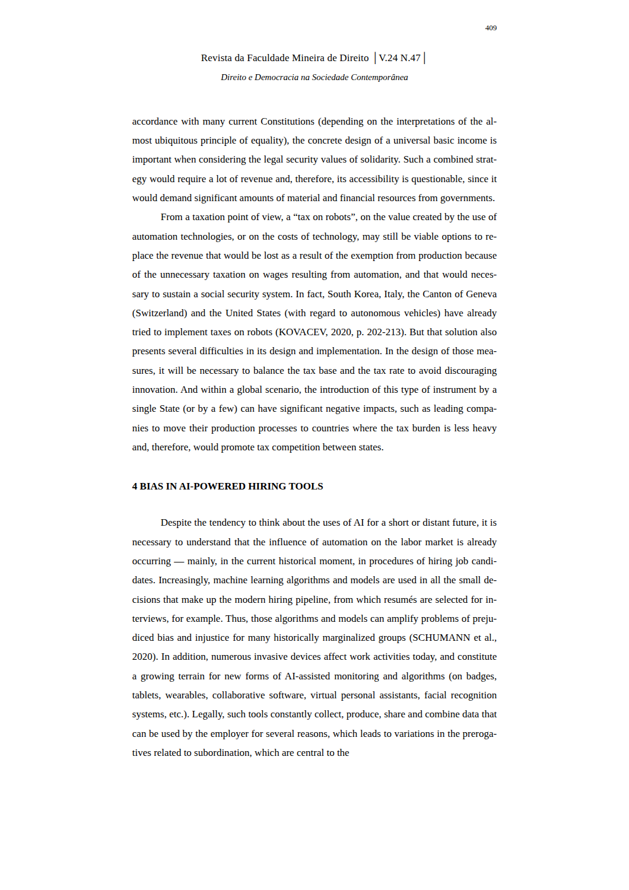409
Revista da Faculdade Mineira de Direito │V.24 N.47│
Direito e Democracia na Sociedade Contemporânea
accordance with many current Constitutions (depending on the interpretations of the almost ubiquitous principle of equality), the concrete design of a universal basic income is important when considering the legal security values of solidarity. Such a combined strategy would require a lot of revenue and, therefore, its accessibility is questionable, since it would demand significant amounts of material and financial resources from governments.
From a taxation point of view, a “tax on robots”, on the value created by the use of automation technologies, or on the costs of technology, may still be viable options to replace the revenue that would be lost as a result of the exemption from production because of the unnecessary taxation on wages resulting from automation, and that would necessary to sustain a social security system. In fact, South Korea, Italy, the Canton of Geneva (Switzerland) and the United States (with regard to autonomous vehicles) have already tried to implement taxes on robots (KOVACEV, 2020, p. 202-213). But that solution also presents several difficulties in its design and implementation. In the design of those measures, it will be necessary to balance the tax base and the tax rate to avoid discouraging innovation. And within a global scenario, the introduction of this type of instrument by a single State (or by a few) can have significant negative impacts, such as leading companies to move their production processes to countries where the tax burden is less heavy and, therefore, would promote tax competition between states.
4 BIAS IN AI-POWERED HIRING TOOLS
Despite the tendency to think about the uses of AI for a short or distant future, it is necessary to understand that the influence of automation on the labor market is already occurring — mainly, in the current historical moment, in procedures of hiring job candidates. Increasingly, machine learning algorithms and models are used in all the small decisions that make up the modern hiring pipeline, from which resumés are selected for interviews, for example. Thus, those algorithms and models can amplify problems of prejudiced bias and injustice for many historically marginalized groups (SCHUMANN et al., 2020). In addition, numerous invasive devices affect work activities today, and constitute a growing terrain for new forms of AI-assisted monitoring and algorithms (on badges, tablets, wearables, collaborative software, virtual personal assistants, facial recognition systems, etc.). Legally, such tools constantly collect, produce, share and combine data that can be used by the employer for several reasons, which leads to variations in the prerogatives related to subordination, which are central to the